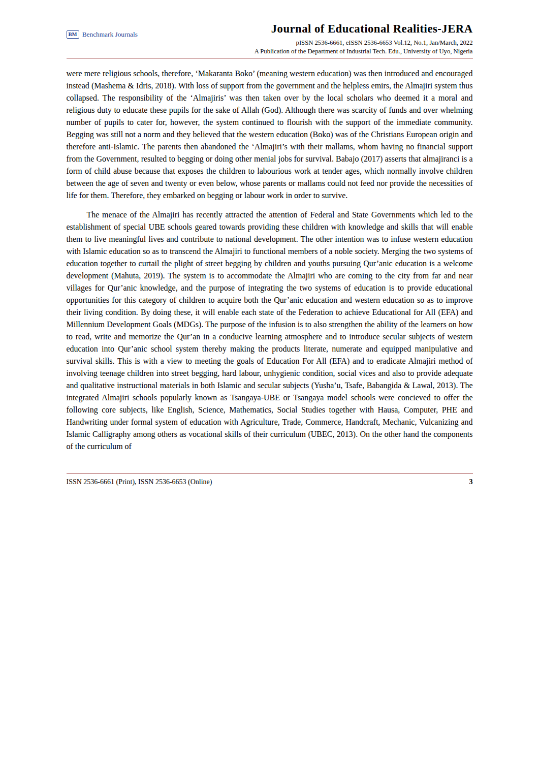Journal of Educational Realities-JERA
pISSN 2536-6661, eISSN 2536-6653 Vol.12, No.1, Jan/March, 2022
A Publication of the Department of Industrial Tech. Edu., University of Uyo, Nigeria
BM Benchmark Journals
were mere religious schools, therefore, ‘Makaranta Boko’ (meaning western education) was then introduced and encouraged instead (Mashema & Idris, 2018). With loss of support from the government and the helpless emirs, the Almajiri system thus collapsed. The responsibility of the ‘Almajiris’ was then taken over by the local scholars who deemed it a moral and religious duty to educate these pupils for the sake of Allah (God). Although there was scarcity of funds and over whelming number of pupils to cater for, however, the system continued to flourish with the support of the immediate community. Begging was still not a norm and they believed that the western education (Boko) was of the Christians European origin and therefore anti-Islamic. The parents then abandoned the ‘Almajiri’s with their mallams, whom having no financial support from the Government, resulted to begging or doing other menial jobs for survival. Babajo (2017) asserts that almajiranci is a form of child abuse because that exposes the children to labourious work at tender ages, which normally involve children between the age of seven and twenty or even below, whose parents or mallams could not feed nor provide the necessities of life for them. Therefore, they embarked on begging or labour work in order to survive.
The menace of the Almajiri has recently attracted the attention of Federal and State Governments which led to the establishment of special UBE schools geared towards providing these children with knowledge and skills that will enable them to live meaningful lives and contribute to national development. The other intention was to infuse western education with Islamic education so as to transcend the Almajiri to functional members of a noble society. Merging the two systems of education together to curtail the plight of street begging by children and youths pursuing Qur’anic education is a welcome development (Mahuta, 2019). The system is to accommodate the Almajiri who are coming to the city from far and near villages for Qur’anic knowledge, and the purpose of integrating the two systems of education is to provide educational opportunities for this category of children to acquire both the Qur’anic education and western education so as to improve their living condition. By doing these, it will enable each state of the Federation to achieve Educational for All (EFA) and Millennium Development Goals (MDGs). The purpose of the infusion is to also strengthen the ability of the learners on how to read, write and memorize the Qur’an in a conducive learning atmosphere and to introduce secular subjects of western education into Qur’anic school system thereby making the products literate, numerate and equipped manipulative and survival skills. This is with a view to meeting the goals of Education For All (EFA) and to eradicate Almajiri method of involving teenage children into street begging, hard labour, unhygienic condition, social vices and also to provide adequate and qualitative instructional materials in both Islamic and secular subjects (Yusha’u, Tsafe, Babangida & Lawal, 2013). The integrated Almajiri schools popularly known as Tsangaya-UBE or Tsangaya model schools were concieved to offer the following core subjects, like English, Science, Mathematics, Social Studies together with Hausa, Computer, PHE and Handwriting under formal system of education with Agriculture, Trade, Commerce, Handcraft, Mechanic, Vulcanizing and Islamic Calligraphy among others as vocational skills of their curriculum (UBEC, 2013). On the other hand the components of the curriculum of
ISSN 2536-6661 (Print), ISSN 2536-6653 (Online)
3